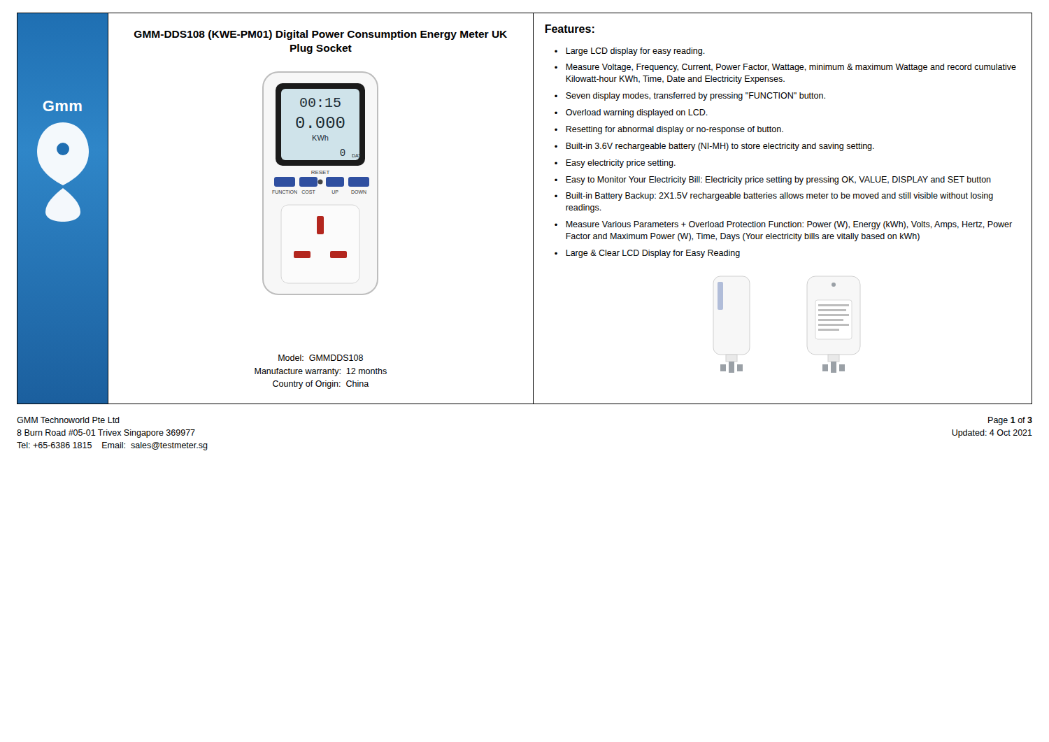Gmm
GMM-DDS108 (KWE-PM01) Digital Power Consumption Energy Meter UK Plug Socket
00:15 0.000 KWh 0 DAY RESET FUNCTION COST UP DOWN
Model: GMMDDS108
Manufacture warranty: 12 months
Country of Origin: China
Features:
Large LCD display for easy reading.
Measure Voltage, Frequency, Current, Power Factor, Wattage, minimum & maximum Wattage and record cumulative Kilowatt-hour KWh, Time, Date and Electricity Expenses.
Seven display modes, transferred by pressing "FUNCTION" button.
Overload warning displayed on LCD.
Resetting for abnormal display or no-response of button.
Built-in 3.6V rechargeable battery (NI-MH) to store electricity and saving setting.
Easy electricity price setting.
Easy to Monitor Your Electricity Bill: Electricity price setting by pressing OK, VALUE, DISPLAY and SET button
Built-in Battery Backup: 2X1.5V rechargeable batteries allows meter to be moved and still visible without losing readings.
Measure Various Parameters + Overload Protection Function: Power (W), Energy (kWh), Volts, Amps, Hertz, Power Factor and Maximum Power (W), Time, Days (Your electricity bills are vitally based on kWh)
Large & Clear LCD Display for Easy Reading
GMM Technoworld Pte Ltd
8 Burn Road #05-01 Trivex Singapore 369977
Tel: +65-6386 1815 Email: sales@testmeter.sg
Page 1 of 3
Updated: 4 Oct 2021